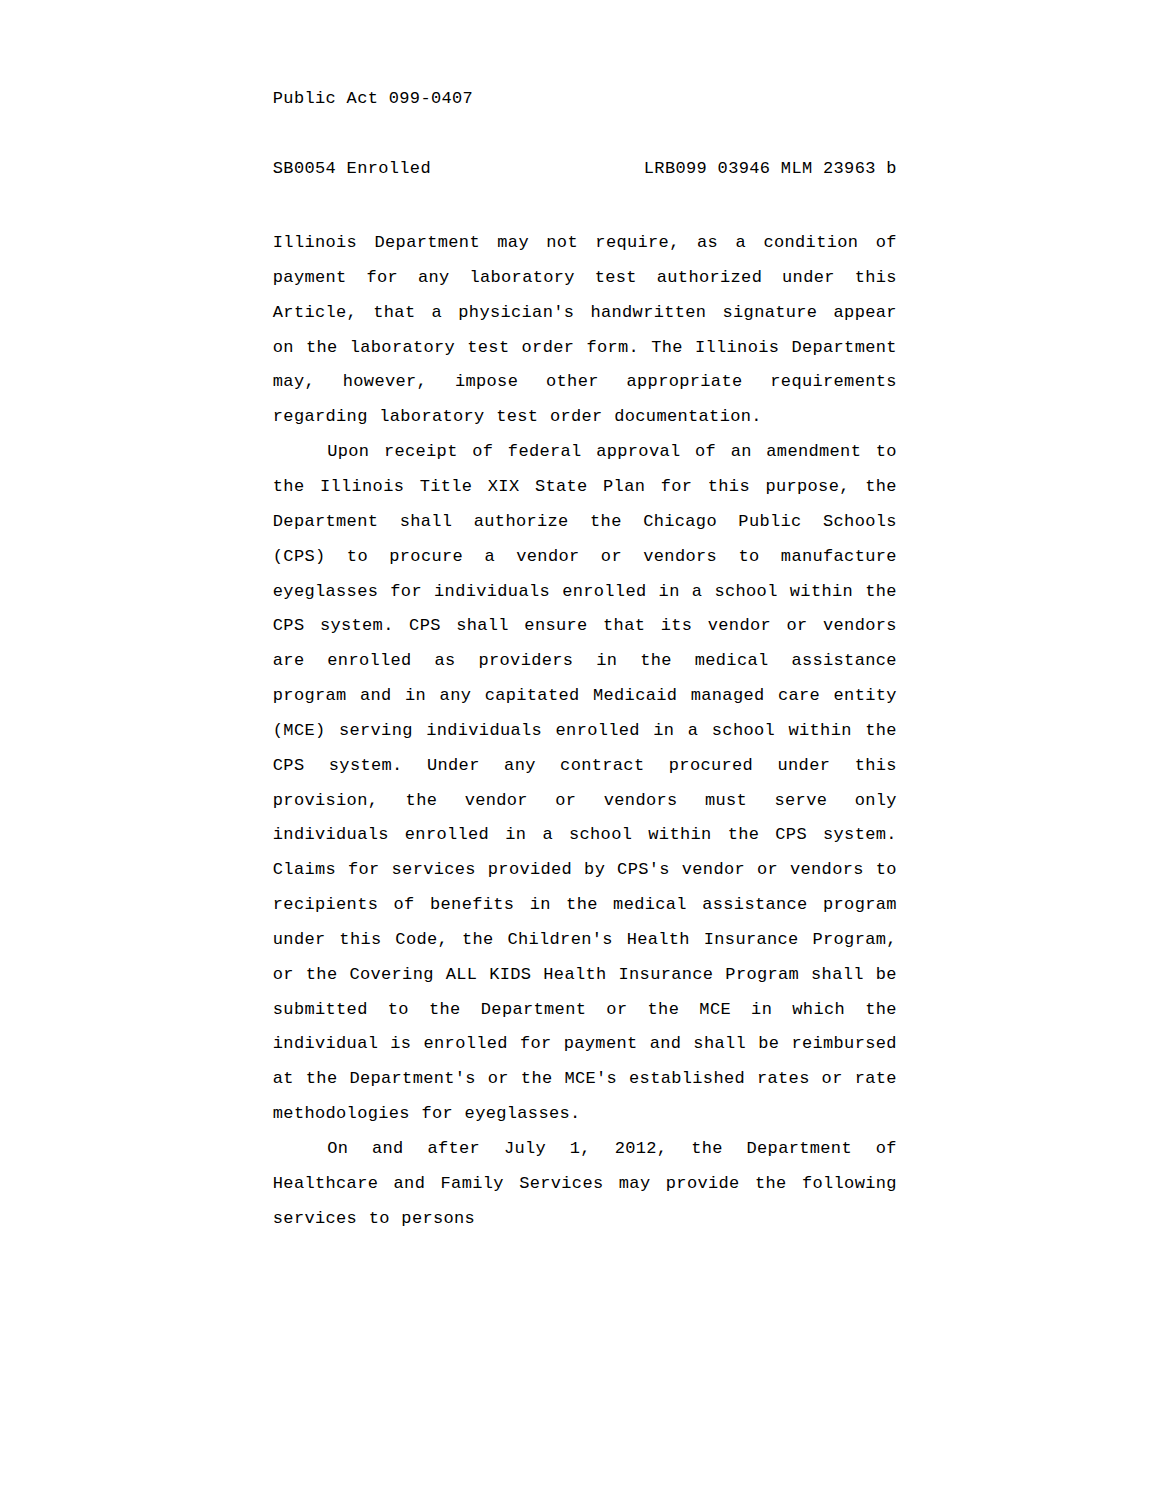Public Act 099-0407
SB0054 Enrolled LRB099 03946 MLM 23963 b
Illinois Department may not require, as a condition of payment for any laboratory test authorized under this Article, that a physician's handwritten signature appear on the laboratory test order form. The Illinois Department may, however, impose other appropriate requirements regarding laboratory test order documentation.
Upon receipt of federal approval of an amendment to the Illinois Title XIX State Plan for this purpose, the Department shall authorize the Chicago Public Schools (CPS) to procure a vendor or vendors to manufacture eyeglasses for individuals enrolled in a school within the CPS system. CPS shall ensure that its vendor or vendors are enrolled as providers in the medical assistance program and in any capitated Medicaid managed care entity (MCE) serving individuals enrolled in a school within the CPS system. Under any contract procured under this provision, the vendor or vendors must serve only individuals enrolled in a school within the CPS system. Claims for services provided by CPS's vendor or vendors to recipients of benefits in the medical assistance program under this Code, the Children's Health Insurance Program, or the Covering ALL KIDS Health Insurance Program shall be submitted to the Department or the MCE in which the individual is enrolled for payment and shall be reimbursed at the Department's or the MCE's established rates or rate methodologies for eyeglasses.
On and after July 1, 2012, the Department of Healthcare and Family Services may provide the following services to persons